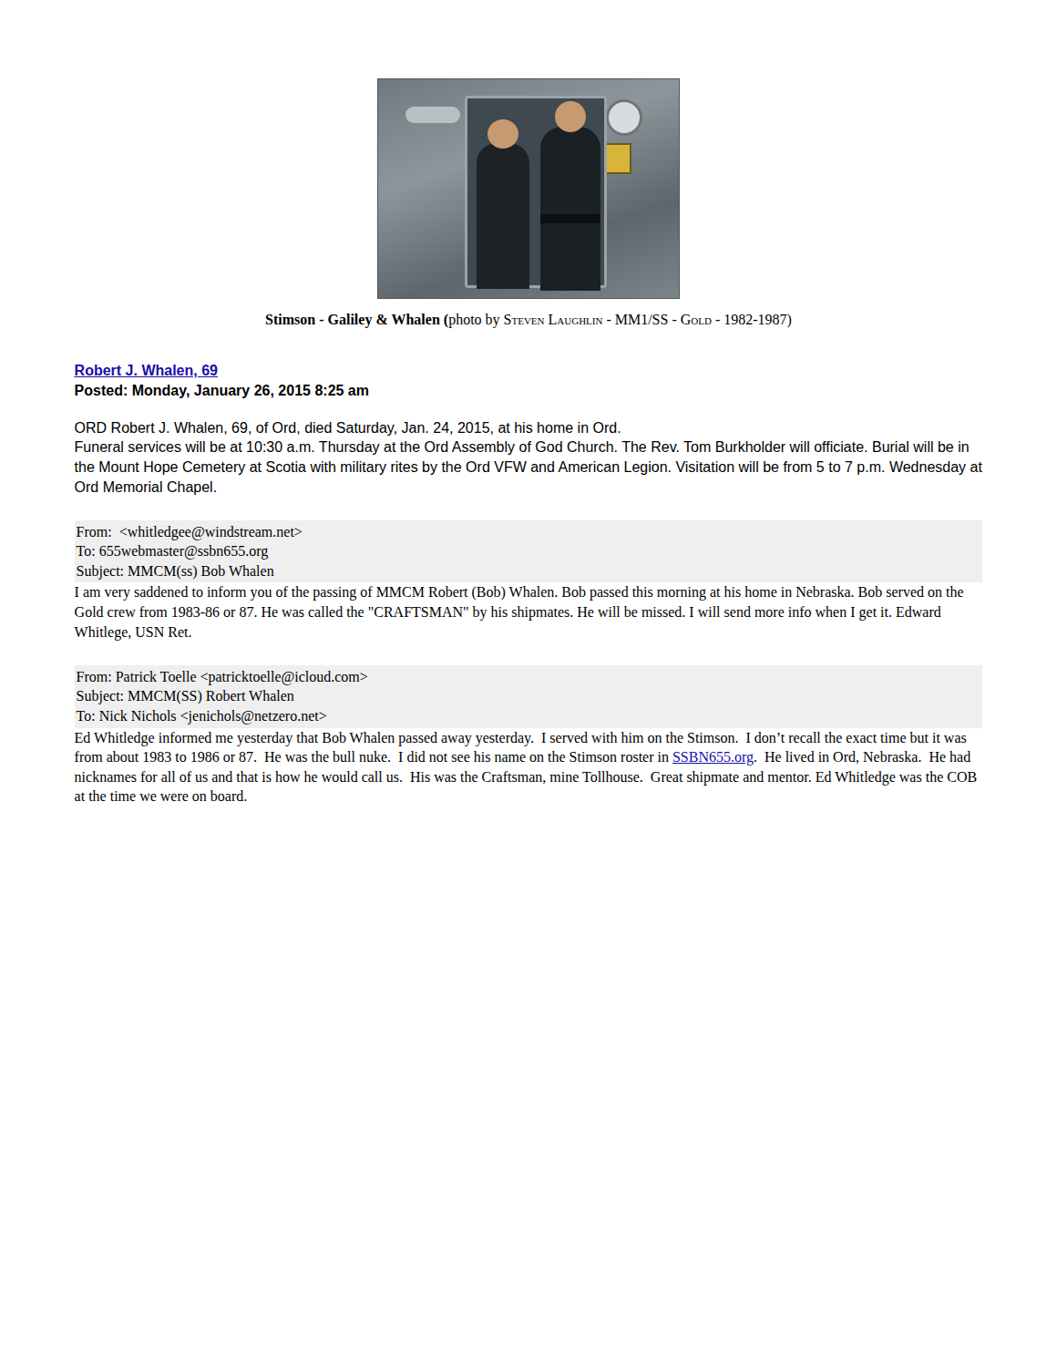Stimson - Galiley & Whalen (photo by Steven Laughlin - MM1/SS - Gold - 1982-1987)
Robert J. Whalen, 69
Posted: Monday, January 26, 2015 8:25 am
ORD Robert J. Whalen, 69, of Ord, died Saturday, Jan. 24, 2015, at his home in Ord.
Funeral services will be at 10:30 a.m. Thursday at the Ord Assembly of God Church. The Rev. Tom Burkholder will officiate. Burial will be in the Mount Hope Cemetery at Scotia with military rites by the Ord VFW and American Legion. Visitation will be from 5 to 7 p.m. Wednesday at Ord Memorial Chapel.
From: <whitledgee@windstream.net>
To: 655webmaster@ssbn655.org
Subject: MMCM(ss) Bob Whalen
I am very saddened to inform you of the passing of MMCM Robert (Bob) Whalen. Bob passed this morning at his home in Nebraska. Bob served on the Gold crew from 1983-86 or 87. He was called the "CRAFTSMAN" by his shipmates. He will be missed. I will send more info when I get it. Edward Whitlege, USN Ret.
From: Patrick Toelle <patricktoelle@icloud.com>
Subject: MMCM(SS) Robert Whalen
To: Nick Nichols <jenichols@netzero.net>
Ed Whitledge informed me yesterday that Bob Whalen passed away yesterday. I served with him on the Stimson. I don’t recall the exact time but it was from about 1983 to 1986 or 87. He was the bull nuke. I did not see his name on the Stimson roster in SSBN655.org. He lived in Ord, Nebraska. He had nicknames for all of us and that is how he would call us. His was the Craftsman, mine Tollhouse. Great shipmate and mentor. Ed Whitledge was the COB at the time we were on board.